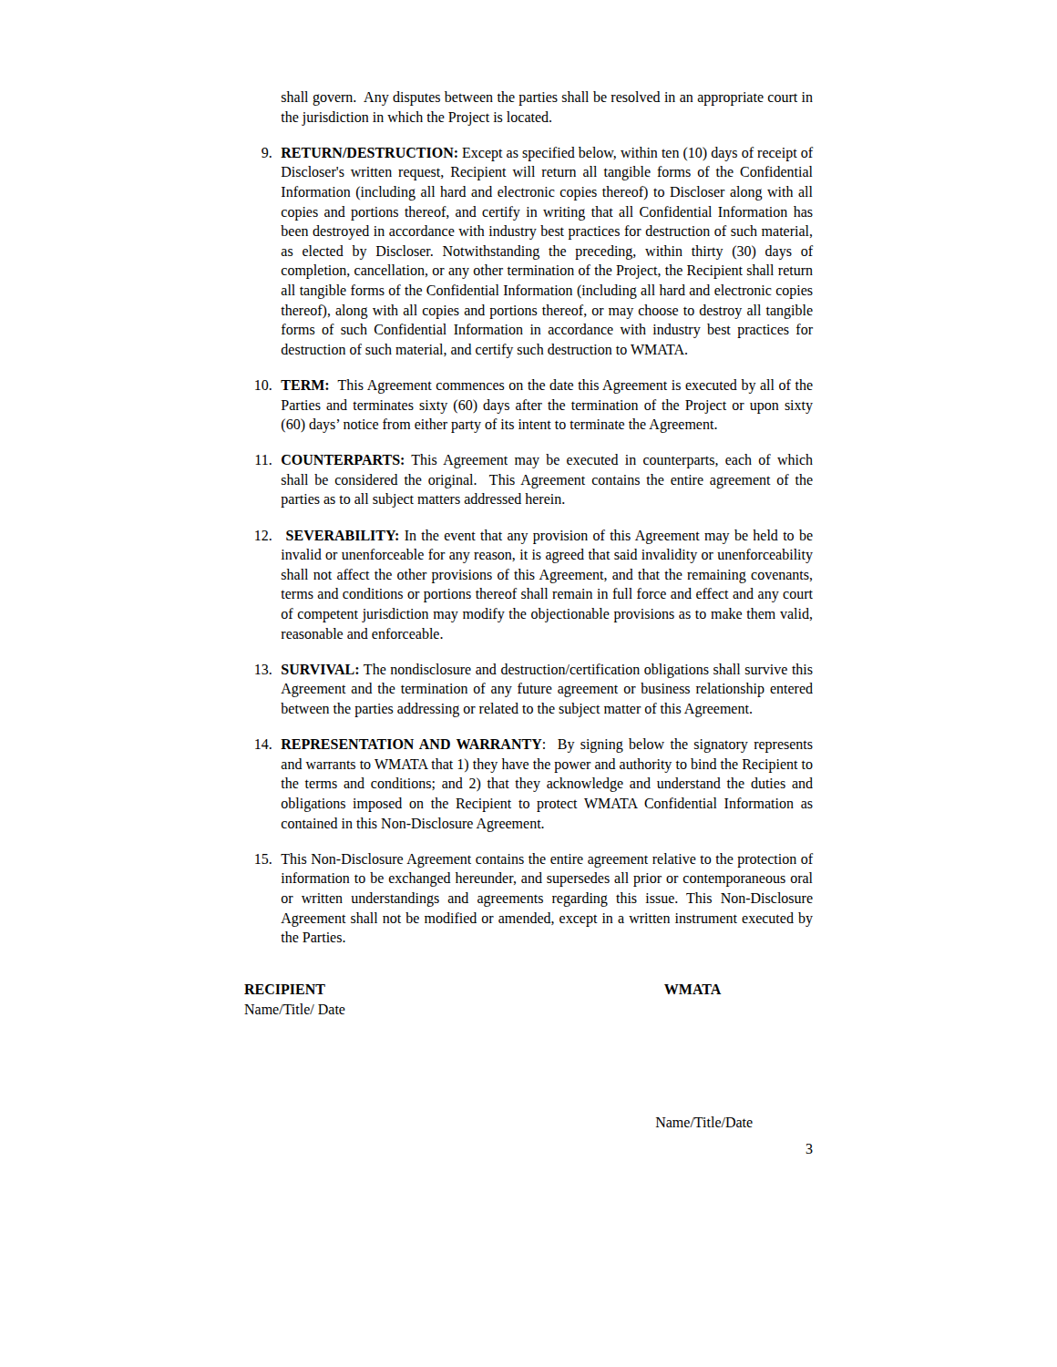shall govern. Any disputes between the parties shall be resolved in an appropriate court in the jurisdiction in which the Project is located.
RETURN/DESTRUCTION: Except as specified below, within ten (10) days of receipt of Discloser's written request, Recipient will return all tangible forms of the Confidential Information (including all hard and electronic copies thereof) to Discloser along with all copies and portions thereof, and certify in writing that all Confidential Information has been destroyed in accordance with industry best practices for destruction of such material, as elected by Discloser. Notwithstanding the preceding, within thirty (30) days of completion, cancellation, or any other termination of the Project, the Recipient shall return all tangible forms of the Confidential Information (including all hard and electronic copies thereof), along with all copies and portions thereof, or may choose to destroy all tangible forms of such Confidential Information in accordance with industry best practices for destruction of such material, and certify such destruction to WMATA.
TERM: This Agreement commences on the date this Agreement is executed by all of the Parties and terminates sixty (60) days after the termination of the Project or upon sixty (60) days’ notice from either party of its intent to terminate the Agreement.
COUNTERPARTS: This Agreement may be executed in counterparts, each of which shall be considered the original. This Agreement contains the entire agreement of the parties as to all subject matters addressed herein.
SEVERABILITY: In the event that any provision of this Agreement may be held to be invalid or unenforceable for any reason, it is agreed that said invalidity or unenforceability shall not affect the other provisions of this Agreement, and that the remaining covenants, terms and conditions or portions thereof shall remain in full force and effect and any court of competent jurisdiction may modify the objectionable provisions as to make them valid, reasonable and enforceable.
SURVIVAL: The nondisclosure and destruction/certification obligations shall survive this Agreement and the termination of any future agreement or business relationship entered between the parties addressing or related to the subject matter of this Agreement.
REPRESENTATION AND WARRANTY: By signing below the signatory represents and warrants to WMATA that 1) they have the power and authority to bind the Recipient to the terms and conditions; and 2) that they acknowledge and understand the duties and obligations imposed on the Recipient to protect WMATA Confidential Information as contained in this Non-Disclosure Agreement.
This Non-Disclosure Agreement contains the entire agreement relative to the protection of information to be exchanged hereunder, and supersedes all prior or contemporaneous oral or written understandings and agreements regarding this issue. This Non-Disclosure Agreement shall not be modified or amended, except in a written instrument executed by the Parties.
| RECIPIENT | WMATA |
| Name/Title/ Date | Name/Title/Date |
3